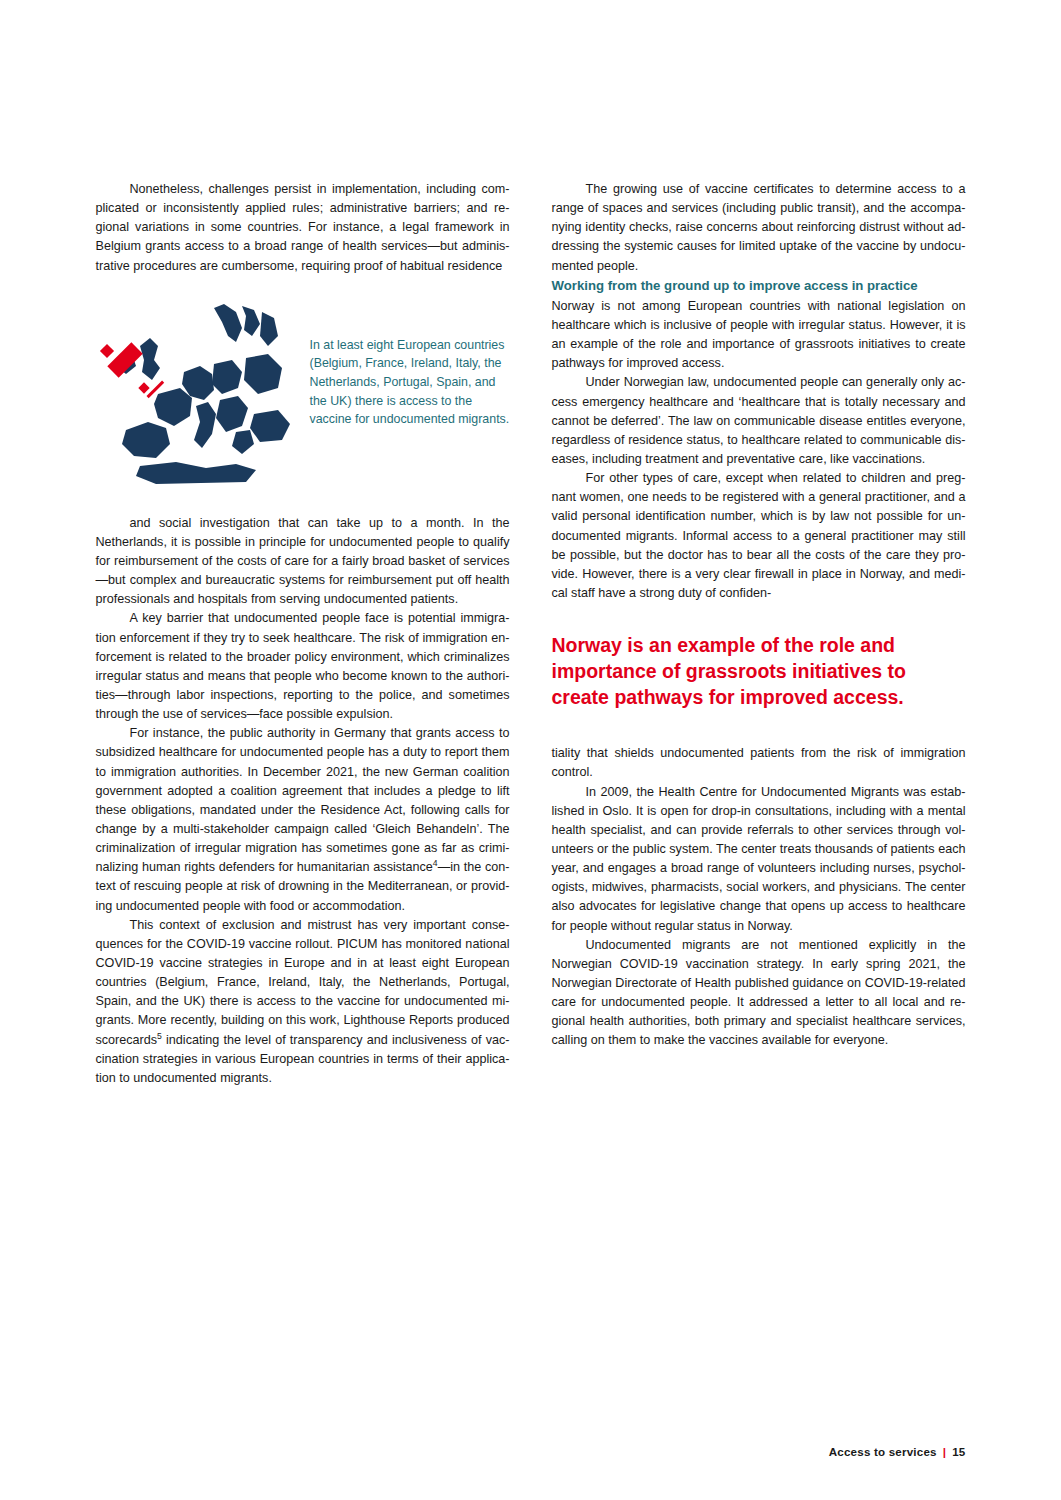Nonetheless, challenges persist in implementation, including complicated or inconsistently applied rules; administrative barriers; and regional variations in some countries. For instance, a legal framework in Belgium grants access to a broad range of health services—but administrative procedures are cumbersome, requiring proof of habitual residence
In at least eight European countries (Belgium, France, Ireland, Italy, the Netherlands, Portugal, Spain, and the UK) there is access to the vaccine for undocumented migrants.
and social investigation that can take up to a month. In the Netherlands, it is possible in principle for undocumented people to qualify for reimbursement of the costs of care for a fairly broad basket of services—but complex and bureaucratic systems for reimbursement put off health professionals and hospitals from serving undocumented patients.
A key barrier that undocumented people face is potential immigration enforcement if they try to seek healthcare. The risk of immigration enforcement is related to the broader policy environment, which criminalizes irregular status and means that people who become known to the authorities—through labor inspections, reporting to the police, and sometimes through the use of services—face possible expulsion.
For instance, the public authority in Germany that grants access to subsidized healthcare for undocumented people has a duty to report them to immigration authorities. In December 2021, the new German coalition government adopted a coalition agreement that includes a pledge to lift these obligations, mandated under the Residence Act, following calls for change by a multi-stakeholder campaign called ‘Gleich Behandeln’. The criminalization of irregular migration has sometimes gone as far as criminalizing human rights defenders for humanitarian assistance4—in the context of rescuing people at risk of drowning in the Mediterranean, or providing undocumented people with food or accommodation.
This context of exclusion and mistrust has very important consequences for the COVID-19 vaccine rollout. PICUM has monitored national COVID-19 vaccine strategies in Europe and in at least eight European countries (Belgium, France, Ireland, Italy, the Netherlands, Portugal, Spain, and the UK) there is access to the vaccine for undocumented migrants. More recently, building on this work, Lighthouse Reports produced scorecards5 indicating the level of transparency and inclusiveness of vaccination strategies in various European countries in terms of their application to undocumented migrants.
The growing use of vaccine certificates to determine access to a range of spaces and services (including public transit), and the accompanying identity checks, raise concerns about reinforcing distrust without addressing the systemic causes for limited uptake of the vaccine by undocumented people.
Working from the ground up to improve access in practice
Norway is not among European countries with national legislation on healthcare which is inclusive of people with irregular status. However, it is an example of the role and importance of grassroots initiatives to create pathways for improved access.
Under Norwegian law, undocumented people can generally only access emergency healthcare and ‘healthcare that is totally necessary and cannot be deferred’. The law on communicable disease entitles everyone, regardless of residence status, to healthcare related to communicable diseases, including treatment and preventative care, like vaccinations.
For other types of care, except when related to children and pregnant women, one needs to be registered with a general practitioner, and a valid personal identification number, which is by law not possible for undocumented migrants. Informal access to a general practitioner may still be possible, but the doctor has to bear all the costs of the care they provide. However, there is a very clear firewall in place in Norway, and medical staff have a strong duty of confiden-
Norway is an example of the role and importance of grassroots initiatives to create pathways for improved access.
tiality that shields undocumented patients from the risk of immigration control.
In 2009, the Health Centre for Undocumented Migrants was established in Oslo. It is open for drop-in consultations, including with a mental health specialist, and can provide referrals to other services through volunteers or the public system. The center treats thousands of patients each year, and engages a broad range of volunteers including nurses, psychologists, midwives, pharmacists, social workers, and physicians. The center also advocates for legislative change that opens up access to healthcare for people without regular status in Norway.
Undocumented migrants are not mentioned explicitly in the Norwegian COVID-19 vaccination strategy. In early spring 2021, the Norwegian Directorate of Health published guidance on COVID-19-related care for undocumented people. It addressed a letter to all local and regional health authorities, both primary and specialist healthcare services, calling on them to make the vaccines available for everyone.
Access to services|15